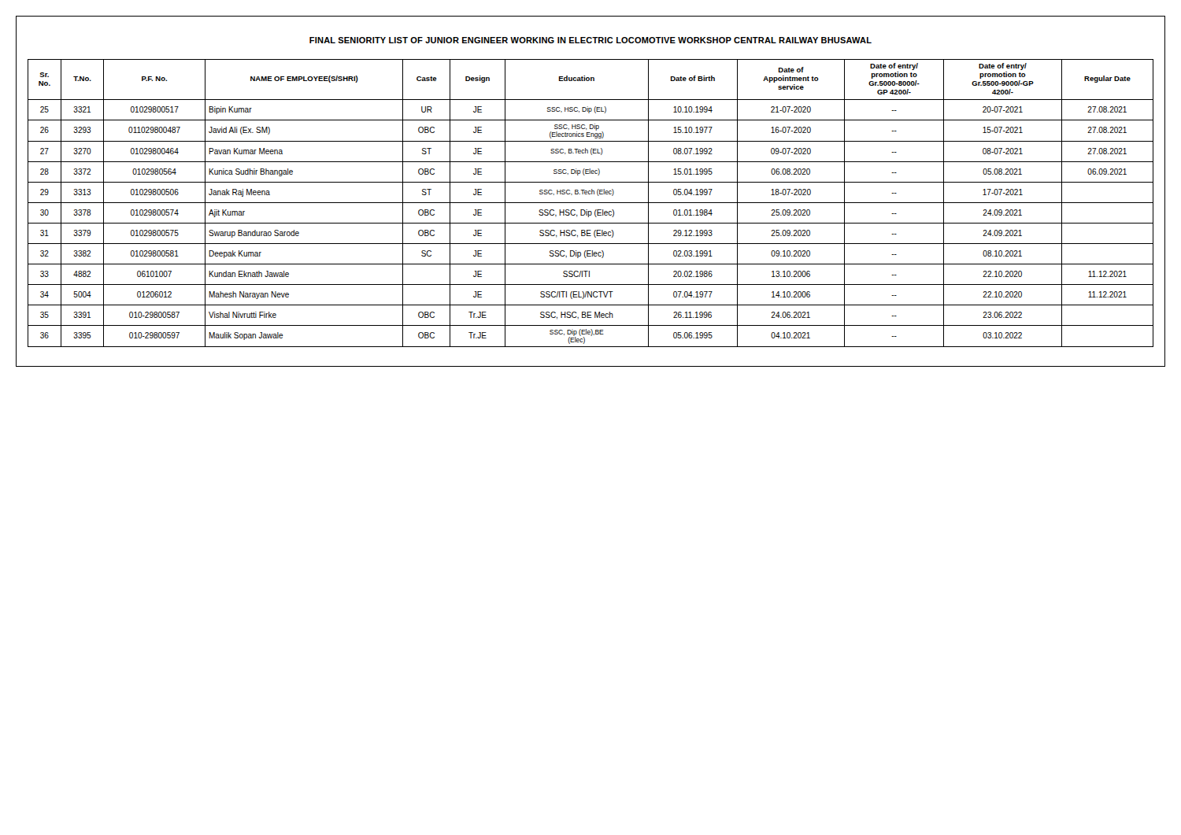FINAL SENIORITY LIST OF JUNIOR ENGINEER WORKING IN ELECTRIC LOCOMOTIVE WORKSHOP CENTRAL RAILWAY BHUSAWAL
| Sr. No. | T.No. | P.F. No. | NAME OF EMPLOYEE(S/SHRI) | Caste | Design | Education | Date of Birth | Date of Appointment to service | Date of entry/ promotion to Gr.5000-8000/- GP 4200/- | Date of entry/ promotion to Gr.5500-9000/-GP 4200/- | Regular Date |
| --- | --- | --- | --- | --- | --- | --- | --- | --- | --- | --- | --- |
| 25 | 3321 | 01029800517 | Bipin Kumar | UR | JE | SSC, HSC, Dip (EL) | 10.10.1994 | 21-07-2020 | -- | 20-07-2021 | 27.08.2021 |
| 26 | 3293 | 011029800487 | Javid Ali (Ex. SM) | OBC | JE | SSC, HSC, Dip (Electronics Engg) | 15.10.1977 | 16-07-2020 | -- | 15-07-2021 | 27.08.2021 |
| 27 | 3270 | 01029800464 | Pavan Kumar Meena | ST | JE | SSC, B.Tech (EL) | 08.07.1992 | 09-07-2020 | -- | 08-07-2021 | 27.08.2021 |
| 28 | 3372 | 0102980564 | Kunica Sudhir Bhangale | OBC | JE | SSC, Dip (Elec) | 15.01.1995 | 06.08.2020 | -- | 05.08.2021 | 06.09.2021 |
| 29 | 3313 | 01029800506 | Janak Raj Meena | ST | JE | SSC, HSC, B.Tech (Elec) | 05.04.1997 | 18-07-2020 | -- | 17-07-2021 | |
| 30 | 3378 | 01029800574 | Ajit Kumar | OBC | JE | SSC, HSC, Dip (Elec) | 01.01.1984 | 25.09.2020 | -- | 24.09.2021 | |
| 31 | 3379 | 01029800575 | Swarup Bandurao Sarode | OBC | JE | SSC, HSC, BE (Elec) | 29.12.1993 | 25.09.2020 | -- | 24.09.2021 | |
| 32 | 3382 | 01029800581 | Deepak Kumar | SC | JE | SSC, Dip (Elec) | 02.03.1991 | 09.10.2020 | -- | 08.10.2021 | |
| 33 | 4882 | 06101007 | Kundan Eknath Jawale | | JE | SSC/ITI | 20.02.1986 | 13.10.2006 | -- | 22.10.2020 | 11.12.2021 |
| 34 | 5004 | 01206012 | Mahesh Narayan Neve | | JE | SSC/ITI (EL)/NCTVT | 07.04.1977 | 14.10.2006 | -- | 22.10.2020 | 11.12.2021 |
| 35 | 3391 | 010-29800587 | Vishal Nivrutti Firke | OBC | Tr.JE | SSC, HSC, BE Mech | 26.11.1996 | 24.06.2021 | -- | 23.06.2022 | |
| 36 | 3395 | 010-29800597 | Maulik Sopan Jawale | OBC | Tr.JE | SSC, Dip (Ele),BE (Elec) | 05.06.1995 | 04.10.2021 | -- | 03.10.2022 | |